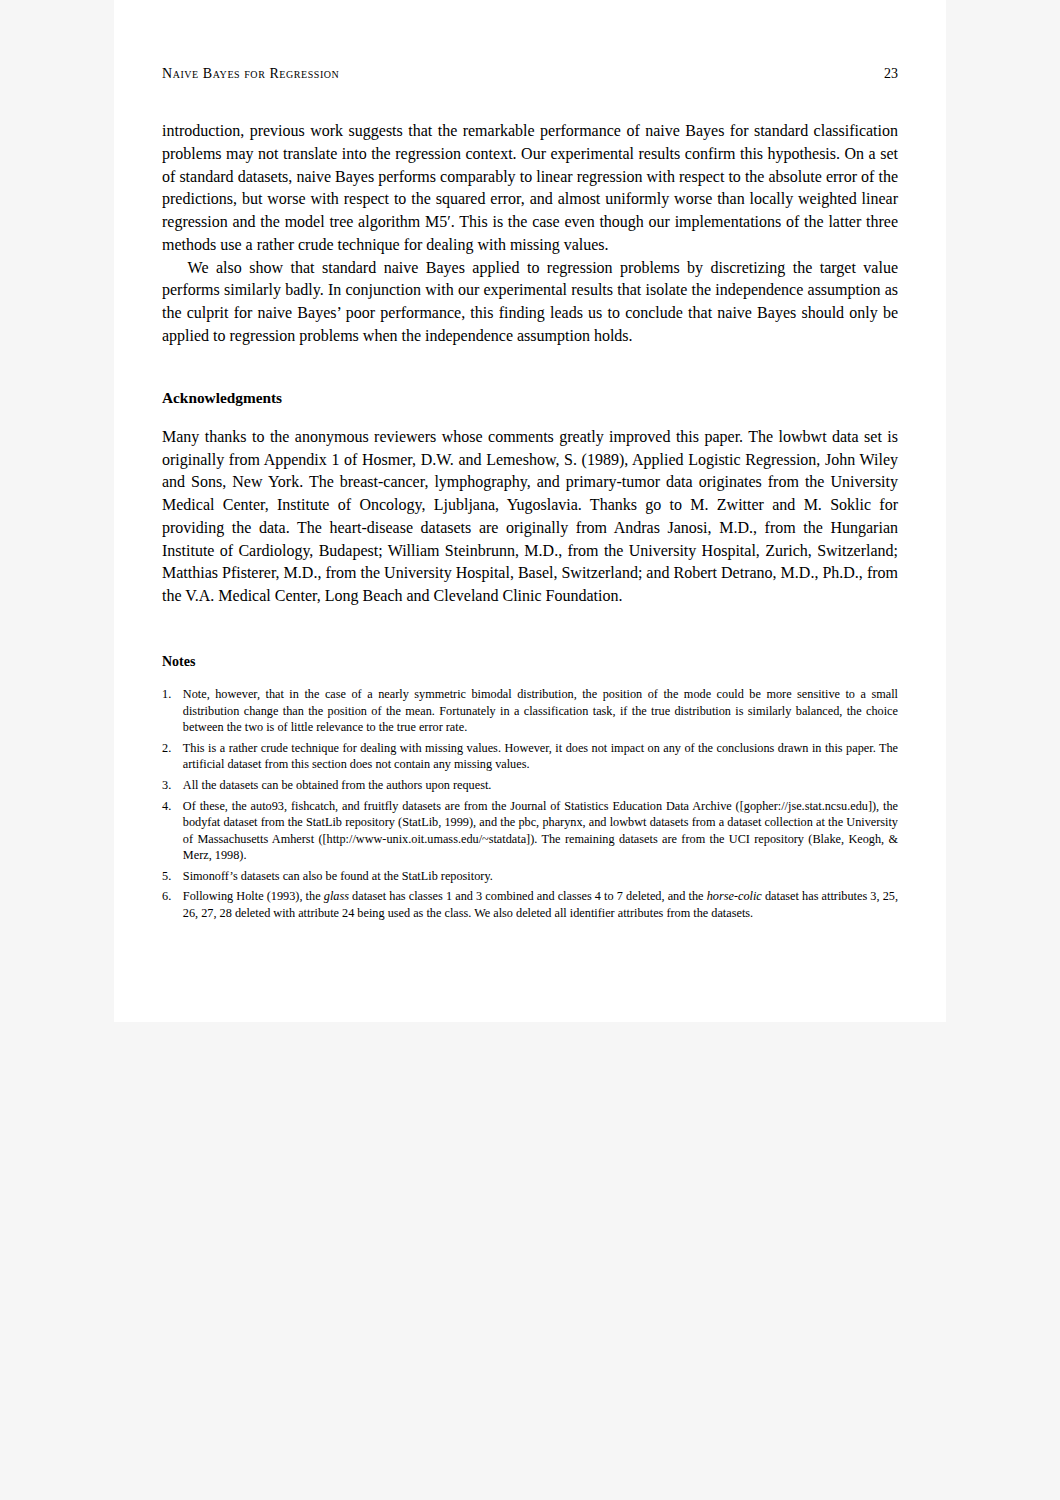Naive Bayes for Regression 23
introduction, previous work suggests that the remarkable performance of naive Bayes for standard classification problems may not translate into the regression context. Our experimental results confirm this hypothesis. On a set of standard datasets, naive Bayes performs comparably to linear regression with respect to the absolute error of the predictions, but worse with respect to the squared error, and almost uniformly worse than locally weighted linear regression and the model tree algorithm M5′. This is the case even though our implementations of the latter three methods use a rather crude technique for dealing with missing values.
We also show that standard naive Bayes applied to regression problems by discretizing the target value performs similarly badly. In conjunction with our experimental results that isolate the independence assumption as the culprit for naive Bayes’ poor performance, this finding leads us to conclude that naive Bayes should only be applied to regression problems when the independence assumption holds.
Acknowledgments
Many thanks to the anonymous reviewers whose comments greatly improved this paper. The lowbwt data set is originally from Appendix 1 of Hosmer, D.W. and Lemeshow, S. (1989), Applied Logistic Regression, John Wiley and Sons, New York. The breast-cancer, lymphography, and primary-tumor data originates from the University Medical Center, Institute of Oncology, Ljubljana, Yugoslavia. Thanks go to M. Zwitter and M. Soklic for providing the data. The heart-disease datasets are originally from Andras Janosi, M.D., from the Hungarian Institute of Cardiology, Budapest; William Steinbrunn, M.D., from the University Hospital, Zurich, Switzerland; Matthias Pfisterer, M.D., from the University Hospital, Basel, Switzerland; and Robert Detrano, M.D., Ph.D., from the V.A. Medical Center, Long Beach and Cleveland Clinic Foundation.
Notes
1. Note, however, that in the case of a nearly symmetric bimodal distribution, the position of the mode could be more sensitive to a small distribution change than the position of the mean. Fortunately in a classification task, if the true distribution is similarly balanced, the choice between the two is of little relevance to the true error rate.
2. This is a rather crude technique for dealing with missing values. However, it does not impact on any of the conclusions drawn in this paper. The artificial dataset from this section does not contain any missing values.
3. All the datasets can be obtained from the authors upon request.
4. Of these, the auto93, fishcatch, and fruitfly datasets are from the Journal of Statistics Education Data Archive ([gopher://jse.stat.ncsu.edu]), the bodyfat dataset from the StatLib repository (StatLib, 1999), and the pbc, pharynx, and lowbwt datasets from a dataset collection at the University of Massachusetts Amherst ([http://www-unix.oit.umass.edu/~statdata]). The remaining datasets are from the UCI repository (Blake, Keogh, & Merz, 1998).
5. Simonoff’s datasets can also be found at the StatLib repository.
6. Following Holte (1993), the glass dataset has classes 1 and 3 combined and classes 4 to 7 deleted, and the horse-colic dataset has attributes 3, 25, 26, 27, 28 deleted with attribute 24 being used as the class. We also deleted all identifier attributes from the datasets.